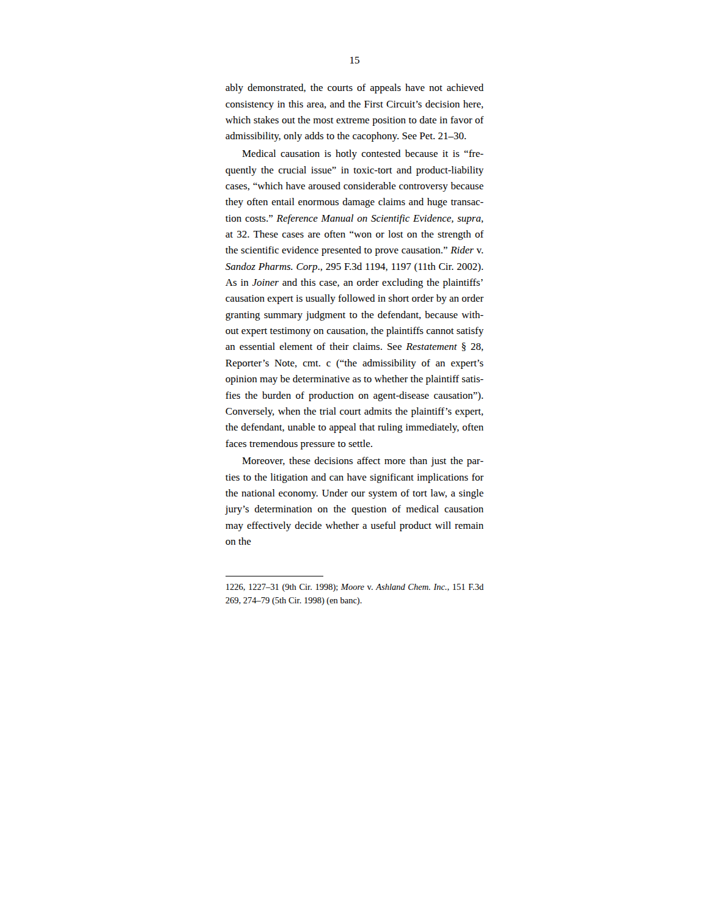15
ably demonstrated, the courts of appeals have not achieved consistency in this area, and the First Circuit’s decision here, which stakes out the most extreme position to date in favor of admissibility, only adds to the cacophony. See Pet. 21–30.
Medical causation is hotly contested because it is “frequently the crucial issue” in toxic-tort and product-liability cases, “which have aroused considerable controversy because they often entail enormous damage claims and huge transaction costs.” Reference Manual on Scientific Evidence, supra, at 32. These cases are often “won or lost on the strength of the scientific evidence presented to prove causation.” Rider v. Sandoz Pharms. Corp., 295 F.3d 1194, 1197 (11th Cir. 2002). As in Joiner and this case, an order excluding the plaintiffs’ causation expert is usually followed in short order by an order granting summary judgment to the defendant, because without expert testimony on causation, the plaintiffs cannot satisfy an essential element of their claims. See Restatement § 28, Reporter’s Note, cmt. c (“the admissibility of an expert’s opinion may be determinative as to whether the plaintiff satisfies the burden of production on agent-disease causation”). Conversely, when the trial court admits the plaintiff’s expert, the defendant, unable to appeal that ruling immediately, often faces tremendous pressure to settle.
Moreover, these decisions affect more than just the parties to the litigation and can have significant implications for the national economy. Under our system of tort law, a single jury’s determination on the question of medical causation may effectively decide whether a useful product will remain on the
1226, 1227–31 (9th Cir. 1998); Moore v. Ashland Chem. Inc., 151 F.3d 269, 274–79 (5th Cir. 1998) (en banc).